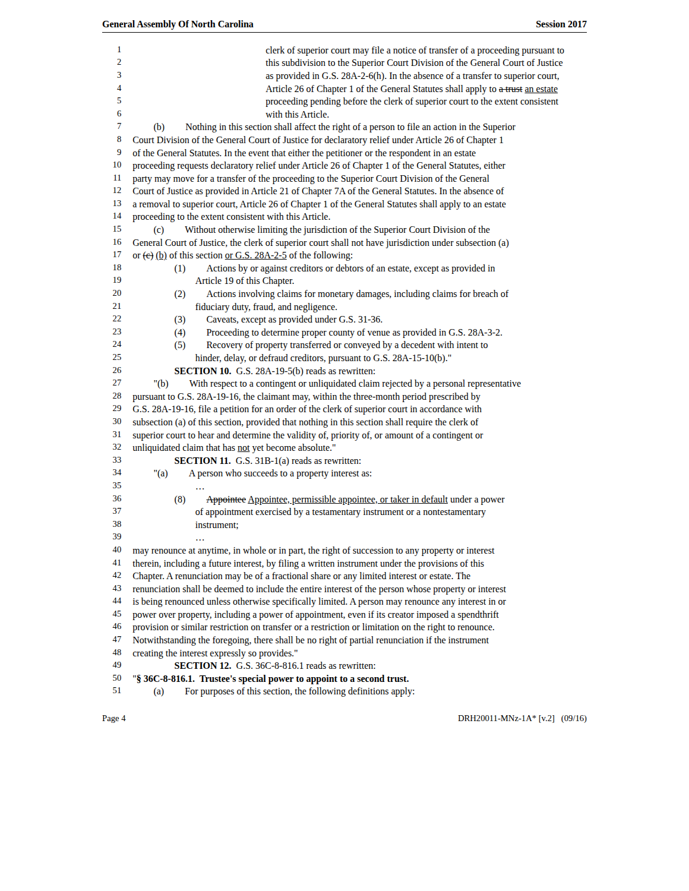General Assembly Of North Carolina Session 2017
clerk of superior court may file a notice of transfer of a proceeding pursuant to
this subdivision to the Superior Court Division of the General Court of Justice
as provided in G.S. 28A-2-6(h). In the absence of a transfer to superior court,
Article 26 of Chapter 1 of the General Statutes shall apply to a trust an estate
proceeding pending before the clerk of superior court to the extent consistent
with this Article.
(b) Nothing in this section shall affect the right of a person to file an action in the Superior
Court Division of the General Court of Justice for declaratory relief under Article 26 of Chapter 1
of the General Statutes. In the event that either the petitioner or the respondent in an estate
proceeding requests declaratory relief under Article 26 of Chapter 1 of the General Statutes, either
party may move for a transfer of the proceeding to the Superior Court Division of the General
Court of Justice as provided in Article 21 of Chapter 7A of the General Statutes. In the absence of
a removal to superior court, Article 26 of Chapter 1 of the General Statutes shall apply to an estate
proceeding to the extent consistent with this Article.
(c) Without otherwise limiting the jurisdiction of the Superior Court Division of the
General Court of Justice, the clerk of superior court shall not have jurisdiction under subsection (a)
or (c) (b) of this section or G.S. 28A-2-5 of the following:
(1) Actions by or against creditors or debtors of an estate, except as provided in
Article 19 of this Chapter.
(2) Actions involving claims for monetary damages, including claims for breach of
fiduciary duty, fraud, and negligence.
(3) Caveats, except as provided under G.S. 31-36.
(4) Proceeding to determine proper county of venue as provided in G.S. 28A-3-2.
(5) Recovery of property transferred or conveyed by a decedent with intent to
hinder, delay, or defraud creditors, pursuant to G.S. 28A-15-10(b)."
SECTION 10. G.S. 28A-19-5(b) reads as rewritten:
"(b) With respect to a contingent or unliquidated claim rejected by a personal representative
pursuant to G.S. 28A-19-16, the claimant may, within the three-month period prescribed by
G.S. 28A-19-16, file a petition for an order of the clerk of superior court in accordance with
subsection (a) of this section, provided that nothing in this section shall require the clerk of
superior court to hear and determine the validity of, priority of, or amount of a contingent or
unliquidated claim that has not yet become absolute."
SECTION 11. G.S. 31B-1(a) reads as rewritten:
"(a) A person who succeeds to a property interest as:
…
(8) Appointee Appointee, permissible appointee, or taker in default under a power
of appointment exercised by a testamentary instrument or a nontestamentary
instrument;
…
may renounce at anytime, in whole or in part, the right of succession to any property or interest
therein, including a future interest, by filing a written instrument under the provisions of this
Chapter. A renunciation may be of a fractional share or any limited interest or estate. The
renunciation shall be deemed to include the entire interest of the person whose property or interest
is being renounced unless otherwise specifically limited. A person may renounce any interest in or
power over property, including a power of appointment, even if its creator imposed a spendthrift
provision or similar restriction on transfer or a restriction or limitation on the right to renounce.
Notwithstanding the foregoing, there shall be no right of partial renunciation if the instrument
creating the interest expressly so provides."
SECTION 12. G.S. 36C-8-816.1 reads as rewritten:
"§ 36C-8-816.1. Trustee's special power to appoint to a second trust.
(a) For purposes of this section, the following definitions apply:
Page 4 DRH20011-MNz-1A* [v.2] (09/16)